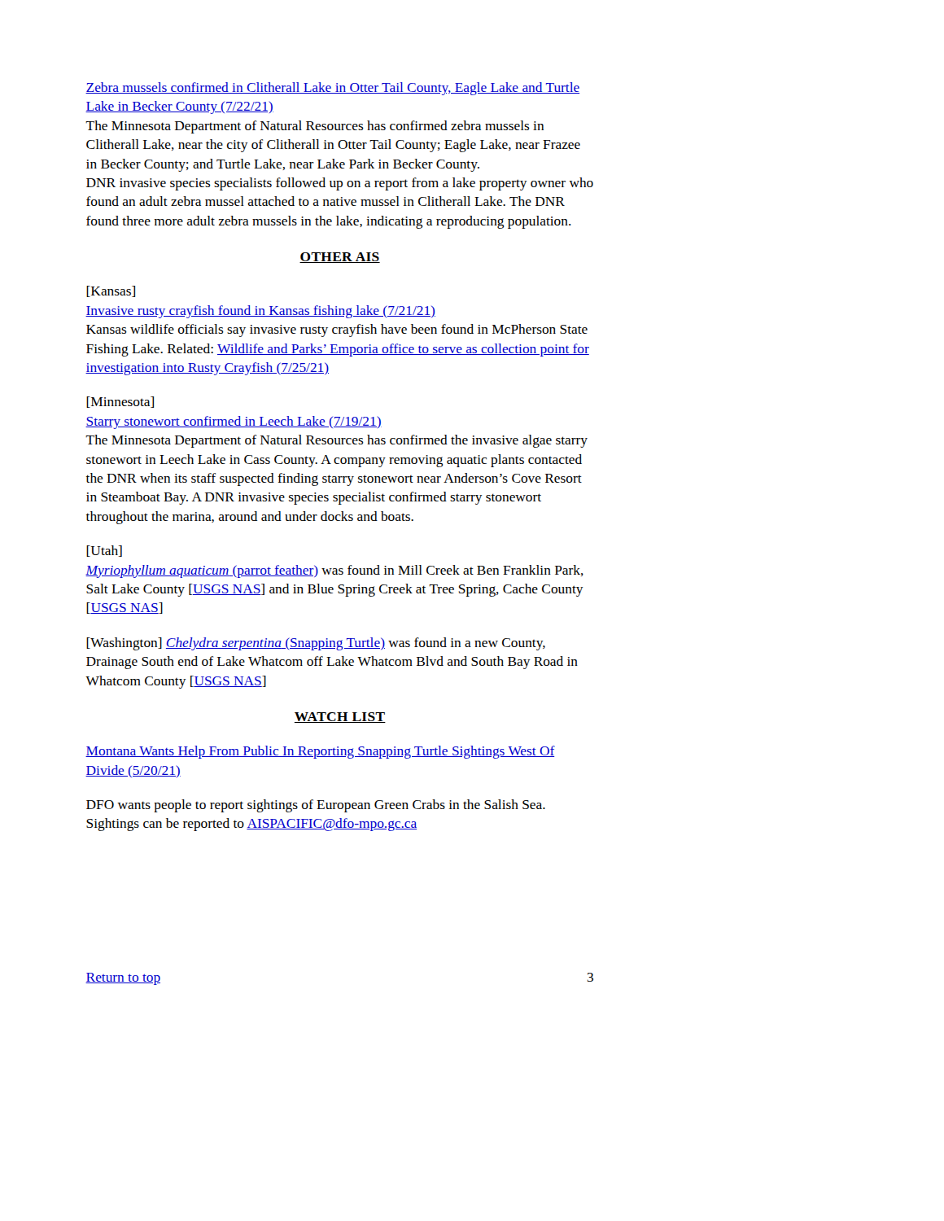Zebra mussels confirmed in Clitherall Lake in Otter Tail County, Eagle Lake and Turtle Lake in Becker County (7/22/21)
The Minnesota Department of Natural Resources has confirmed zebra mussels in Clitherall Lake, near the city of Clitherall in Otter Tail County; Eagle Lake, near Frazee in Becker County; and Turtle Lake, near Lake Park in Becker County.
DNR invasive species specialists followed up on a report from a lake property owner who found an adult zebra mussel attached to a native mussel in Clitherall Lake. The DNR found three more adult zebra mussels in the lake, indicating a reproducing population.
OTHER AIS
[Kansas]
Invasive rusty crayfish found in Kansas fishing lake (7/21/21)
Kansas wildlife officials say invasive rusty crayfish have been found in McPherson State Fishing Lake. Related: Wildlife and Parks’ Emporia office to serve as collection point for investigation into Rusty Crayfish (7/25/21)
[Minnesota]
Starry stonewort confirmed in Leech Lake (7/19/21)
The Minnesota Department of Natural Resources has confirmed the invasive algae starry stonewort in Leech Lake in Cass County. A company removing aquatic plants contacted the DNR when its staff suspected finding starry stonewort near Anderson’s Cove Resort in Steamboat Bay. A DNR invasive species specialist confirmed starry stonewort throughout the marina, around and under docks and boats.
[Utah]
Myriophyllum aquaticum (parrot feather) was found in Mill Creek at Ben Franklin Park, Salt Lake County [USGS NAS] and in Blue Spring Creek at Tree Spring, Cache County [USGS NAS]
[Washington] Chelydra serpentina (Snapping Turtle) was found in a new County, Drainage South end of Lake Whatcom off Lake Whatcom Blvd and South Bay Road in Whatcom County [USGS NAS]
WATCH LIST
Montana Wants Help From Public In Reporting Snapping Turtle Sightings West Of Divide (5/20/21)
DFO wants people to report sightings of European Green Crabs in the Salish Sea. Sightings can be reported to AISPACIFIC@dfo-mpo.gc.ca
Return to top 3